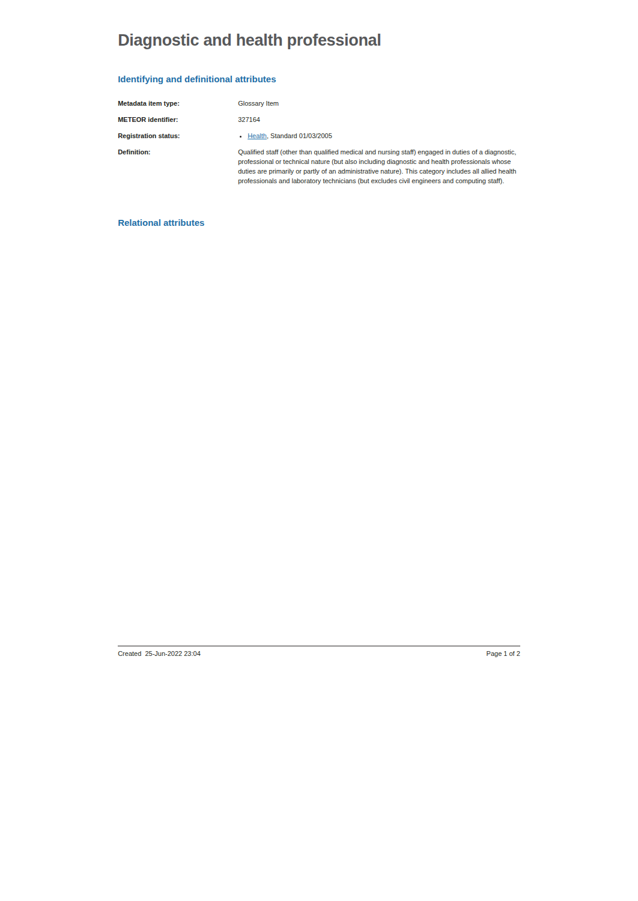Diagnostic and health professional
Identifying and definitional attributes
| Metadata item type: | Glossary Item |
| METEOR identifier: | 327164 |
| Registration status: | Health , Standard 01/03/2005 |
| Definition: | Qualified staff (other than qualified medical and nursing staff) engaged in duties of a diagnostic, professional or technical nature (but also including diagnostic and health professionals whose duties are primarily or partly of an administrative nature). This category includes all allied health professionals and laboratory technicians (but excludes civil engineers and computing staff). |
Relational attributes
Created 25-Jun-2022 23:04 Page 1 of 2